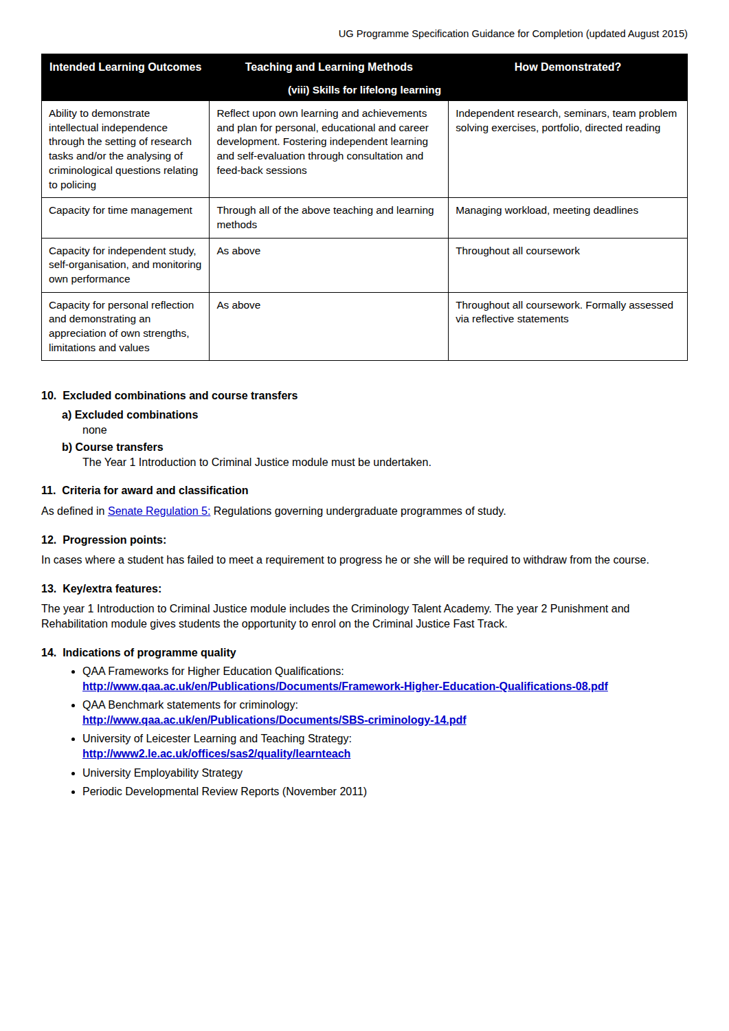UG Programme Specification Guidance for Completion (updated August 2015)
| Intended Learning Outcomes | Teaching and Learning Methods | How Demonstrated? |
| --- | --- | --- |
| (viii) Skills for lifelong learning |
| Ability to demonstrate intellectual independence through the setting of research tasks and/or the analysing of criminological questions relating to policing | Reflect upon own learning and achievements and plan for personal, educational and career development. Fostering independent learning and self-evaluation through consultation and feed-back sessions | Independent research, seminars, team problem solving exercises, portfolio, directed reading |
| Capacity for time management | Through all of the above teaching and learning methods | Managing workload, meeting deadlines |
| Capacity for independent study, self-organisation, and monitoring own performance | As above | Throughout all coursework |
| Capacity for personal reflection and demonstrating an appreciation of own strengths, limitations and values | As above | Throughout all coursework. Formally assessed via reflective statements |
10. Excluded combinations and course transfers
a) Excluded combinations
none
b) Course transfers
The Year 1 Introduction to Criminal Justice module must be undertaken.
11. Criteria for award and classification
As defined in Senate Regulation 5: Regulations governing undergraduate programmes of study.
12. Progression points:
In cases where a student has failed to meet a requirement to progress he or she will be required to withdraw from the course.
13. Key/extra features:
The year 1 Introduction to Criminal Justice module includes the Criminology Talent Academy. The year 2 Punishment and Rehabilitation module gives students the opportunity to enrol on the Criminal Justice Fast Track.
14. Indications of programme quality
QAA Frameworks for Higher Education Qualifications:
http://www.qaa.ac.uk/en/Publications/Documents/Framework-Higher-Education-Qualifications-08.pdf
QAA Benchmark statements for criminology:
http://www.qaa.ac.uk/en/Publications/Documents/SBS-criminology-14.pdf
University of Leicester Learning and Teaching Strategy:
http://www2.le.ac.uk/offices/sas2/quality/learnteach
University Employability Strategy
Periodic Developmental Review Reports (November 2011)